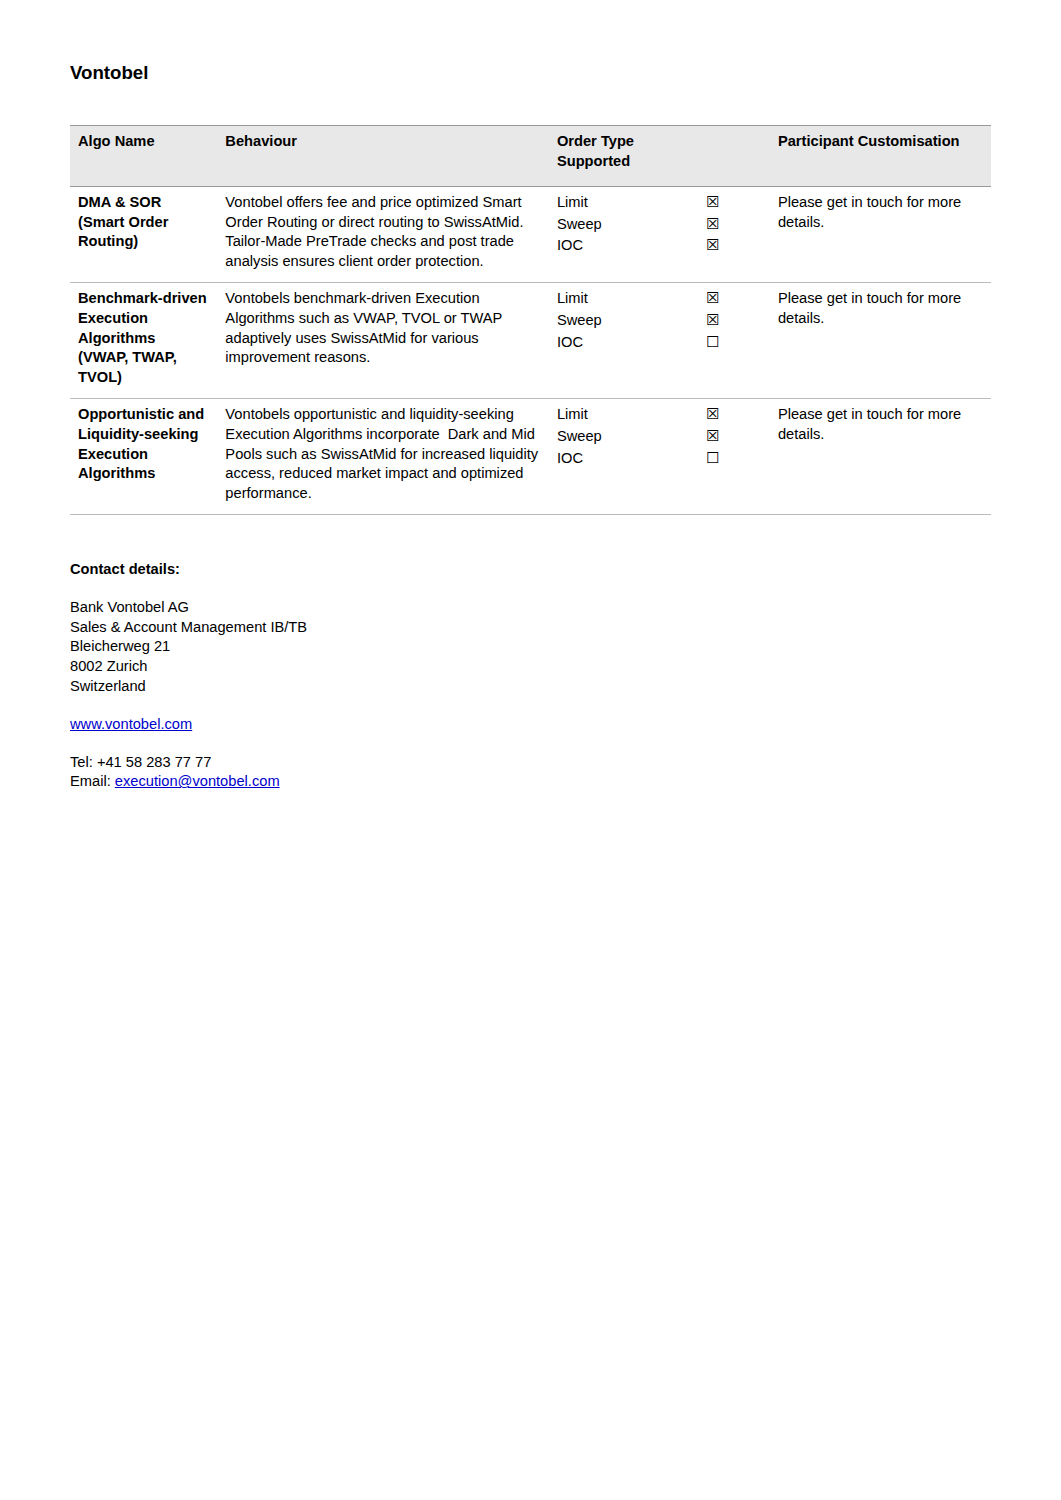Vontobel
| Algo Name | Behaviour | Order Type Supported | Participant Customisation |
| --- | --- | --- | --- |
| DMA & SOR (Smart Order Routing) | Vontobel offers fee and price optimized Smart Order Routing or direct routing to SwissAtMid. Tailor-Made PreTrade checks and post trade analysis ensures client order protection. | / Limit / ☒ / / Sweep / ☒ / / IOC / ☒ / | Please get in touch for more details. |
| Benchmark-driven Execution Algorithms (VWAP, TWAP, TVOL) | Vontobels benchmark-driven Execution Algorithms such as VWAP, TVOL or TWAP adaptively uses SwissAtMid for various improvement reasons. | / Limit / ☒ / / Sweep / ☒ / / IOC / ☐ / | Please get in touch for more details. |
| Opportunistic and Liquidity-seeking Execution Algorithms | Vontobels opportunistic and liquidity-seeking Execution Algorithms incorporate Dark and Mid Pools such as SwissAtMid for increased liquidity access, reduced market impact and optimized performance. | / Limit / ☒ / / Sweep / ☒ / / IOC / ☐ / | Please get in touch for more details. |
Contact details:
Bank Vontobel AG
Sales & Account Management IB/TB
Bleicherweg 21
8002 Zurich
Switzerland
www.vontobel.com
Tel: +41 58 283 77 77
Email: execution@vontobel.com